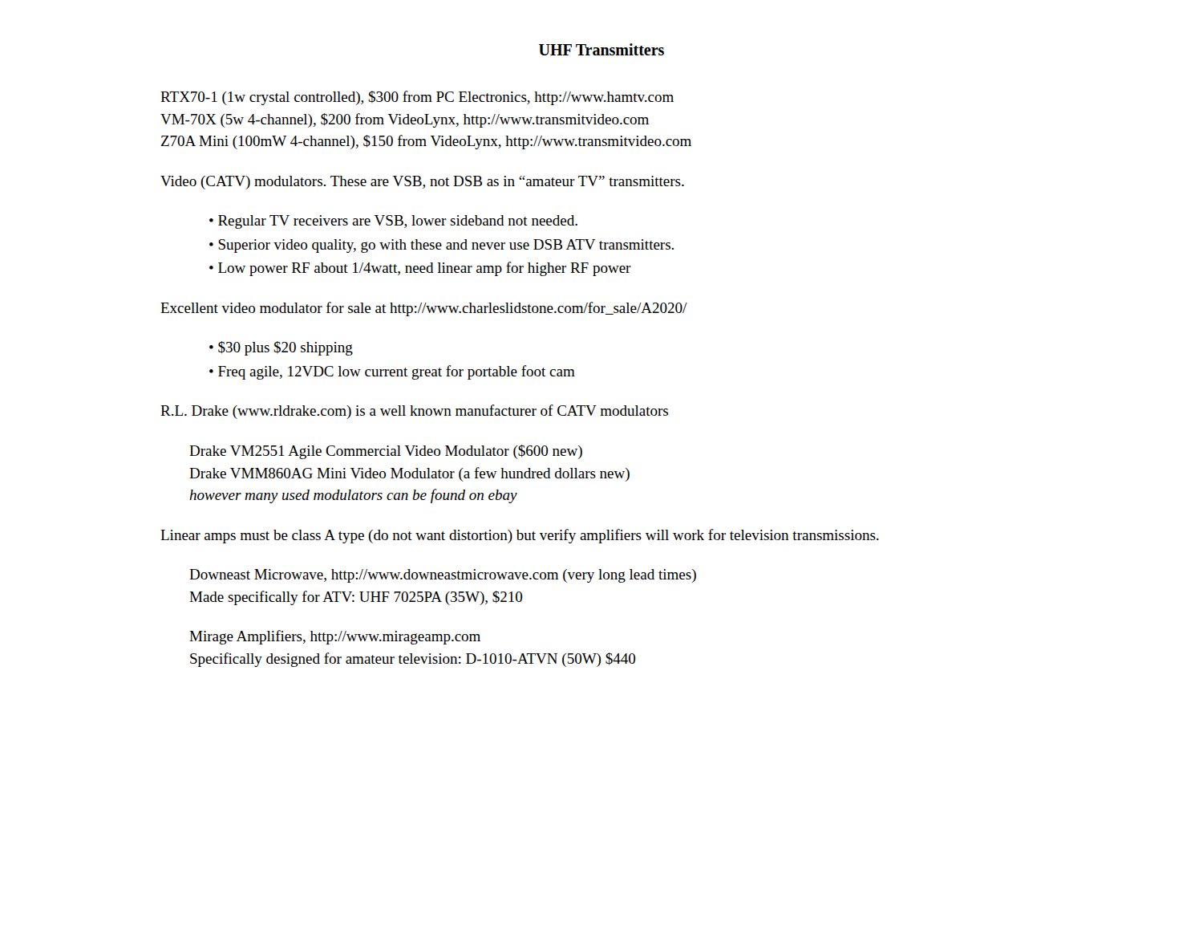UHF Transmitters
RTX70-1 (1w crystal controlled), $300 from PC Electronics, http://www.hamtv.com
VM-70X (5w 4-channel), $200 from VideoLynx, http://www.transmitvideo.com
Z70A Mini (100mW 4-channel), $150 from VideoLynx, http://www.transmitvideo.com
Video (CATV) modulators. These are VSB, not DSB as in “amateur TV” transmitters.
Regular TV receivers are VSB, lower sideband not needed.
Superior video quality, go with these and never use DSB ATV transmitters.
Low power RF about 1/4watt, need linear amp for higher RF power
Excellent video modulator for sale at http://www.charleslidstone.com/for_sale/A2020/
$30 plus $20 shipping
Freq agile, 12VDC low current great for portable foot cam
R.L. Drake (www.rldrake.com) is a well known manufacturer of CATV modulators
Drake VM2551 Agile Commercial Video Modulator ($600 new)
Drake VMM860AG Mini Video Modulator (a few hundred dollars new)
however many used modulators can be found on ebay
Linear amps must be class A type (do not want distortion) but verify amplifiers will work for television transmissions.
Downeast Microwave, http://www.downeastmicrowave.com (very long lead times)
Made specifically for ATV: UHF 7025PA (35W), $210
Mirage Amplifiers, http://www.mirageamp.com
Specifically designed for amateur television: D-1010-ATVN (50W) $440